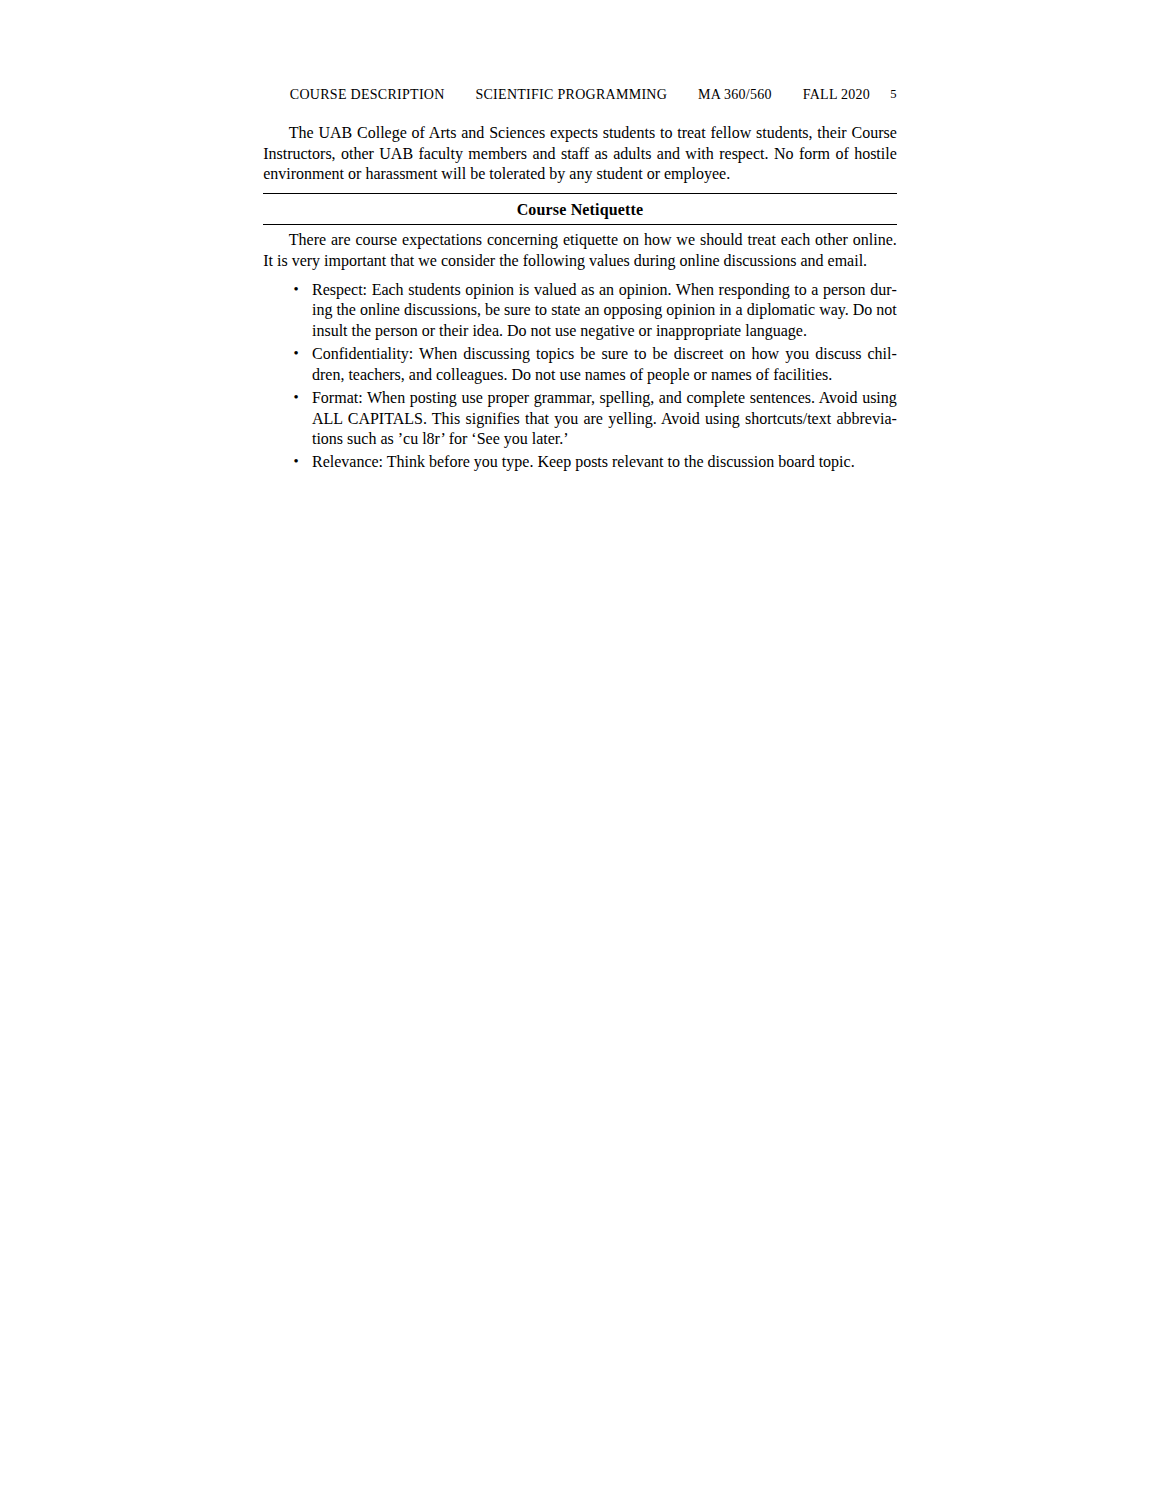COURSE DESCRIPTION SCIENTIFIC PROGRAMMING MA 360/560 FALL 2020 5
The UAB College of Arts and Sciences expects students to treat fellow students, their Course Instructors, other UAB faculty members and staff as adults and with respect. No form of hostile environment or harassment will be tolerated by any student or employee.
Course Netiquette
There are course expectations concerning etiquette on how we should treat each other online. It is very important that we consider the following values during online discussions and email.
Respect: Each students opinion is valued as an opinion. When responding to a person during the online discussions, be sure to state an opposing opinion in a diplomatic way. Do not insult the person or their idea. Do not use negative or inappropriate language.
Confidentiality: When discussing topics be sure to be discreet on how you discuss children, teachers, and colleagues. Do not use names of people or names of facilities.
Format: When posting use proper grammar, spelling, and complete sentences. Avoid using ALL CAPITALS. This signifies that you are yelling. Avoid using shortcuts/text abbreviations such as ’cu l8r’ for ‘See you later.’
Relevance: Think before you type. Keep posts relevant to the discussion board topic.